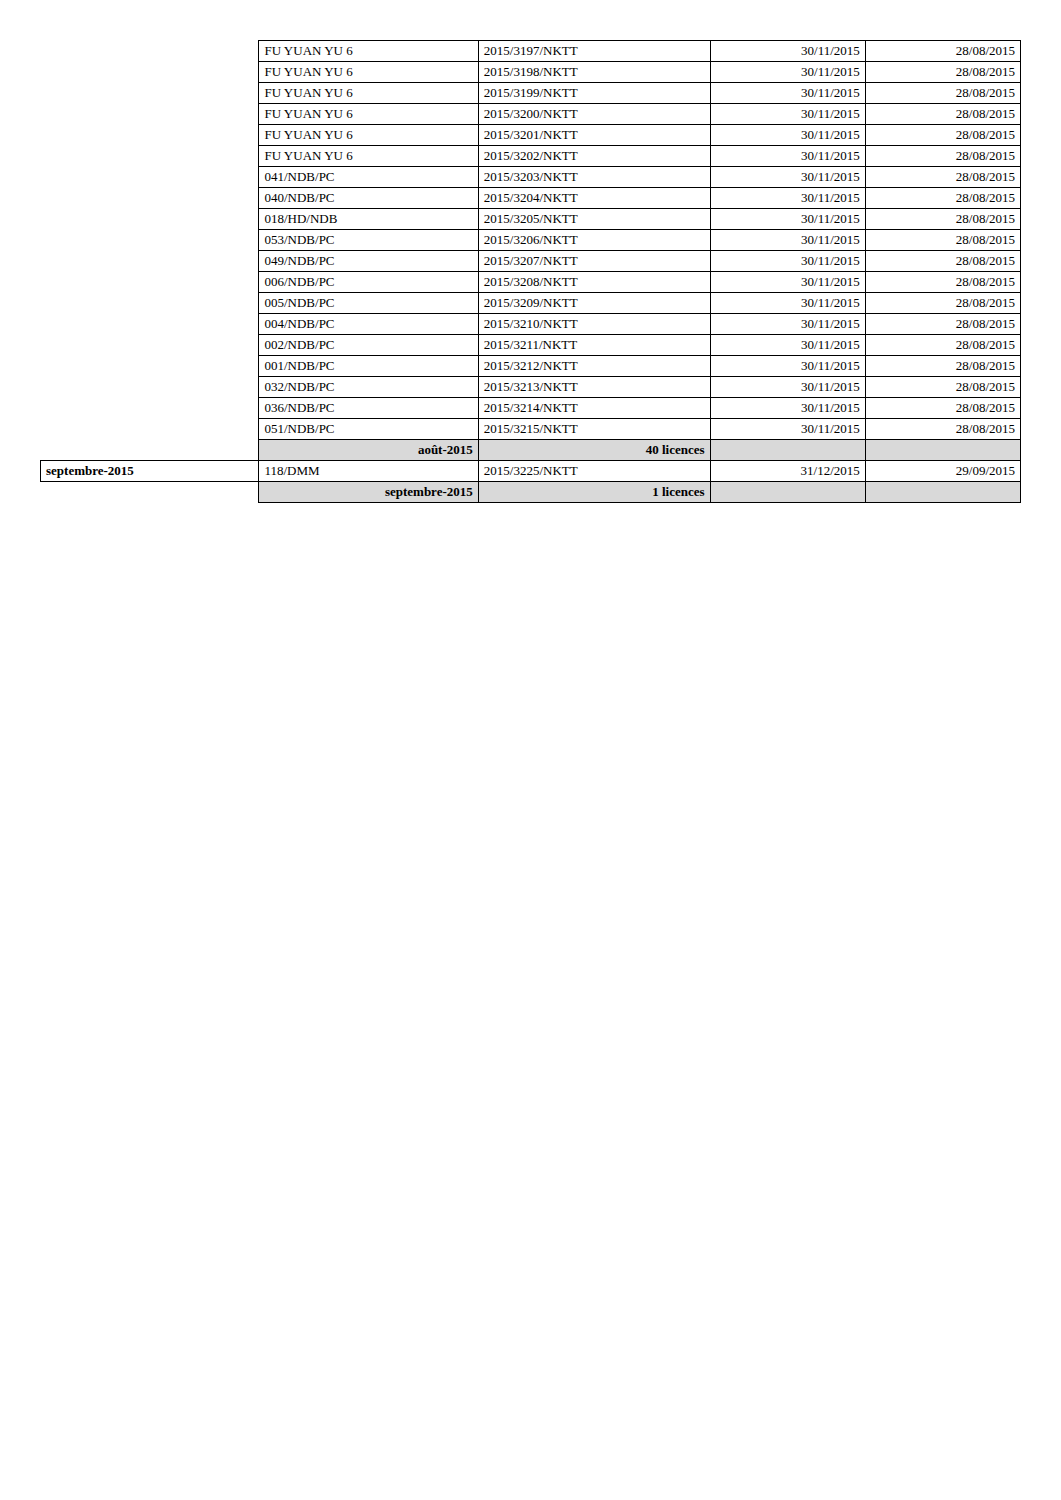| | FU YUAN YU 6 | 2015/3197/NKTT | 30/11/2015 | 28/08/2015 |
| | FU YUAN YU 6 | 2015/3198/NKTT | 30/11/2015 | 28/08/2015 |
| | FU YUAN YU 6 | 2015/3199/NKTT | 30/11/2015 | 28/08/2015 |
| | FU YUAN YU 6 | 2015/3200/NKTT | 30/11/2015 | 28/08/2015 |
| | FU YUAN YU 6 | 2015/3201/NKTT | 30/11/2015 | 28/08/2015 |
| | FU YUAN YU 6 | 2015/3202/NKTT | 30/11/2015 | 28/08/2015 |
| | 041/NDB/PC | 2015/3203/NKTT | 30/11/2015 | 28/08/2015 |
| | 040/NDB/PC | 2015/3204/NKTT | 30/11/2015 | 28/08/2015 |
| | 018/HD/NDB | 2015/3205/NKTT | 30/11/2015 | 28/08/2015 |
| | 053/NDB/PC | 2015/3206/NKTT | 30/11/2015 | 28/08/2015 |
| | 049/NDB/PC | 2015/3207/NKTT | 30/11/2015 | 28/08/2015 |
| | 006/NDB/PC | 2015/3208/NKTT | 30/11/2015 | 28/08/2015 |
| | 005/NDB/PC | 2015/3209/NKTT | 30/11/2015 | 28/08/2015 |
| | 004/NDB/PC | 2015/3210/NKTT | 30/11/2015 | 28/08/2015 |
| | 002/NDB/PC | 2015/3211/NKTT | 30/11/2015 | 28/08/2015 |
| | 001/NDB/PC | 2015/3212/NKTT | 30/11/2015 | 28/08/2015 |
| | 032/NDB/PC | 2015/3213/NKTT | 30/11/2015 | 28/08/2015 |
| | 036/NDB/PC | 2015/3214/NKTT | 30/11/2015 | 28/08/2015 |
| | 051/NDB/PC | 2015/3215/NKTT | 30/11/2015 | 28/08/2015 |
| | août-2015 | 40 licences | | |
| septembre-2015 | 118/DMM | 2015/3225/NKTT | 31/12/2015 | 29/09/2015 |
| | septembre-2015 | 1 licences | | |